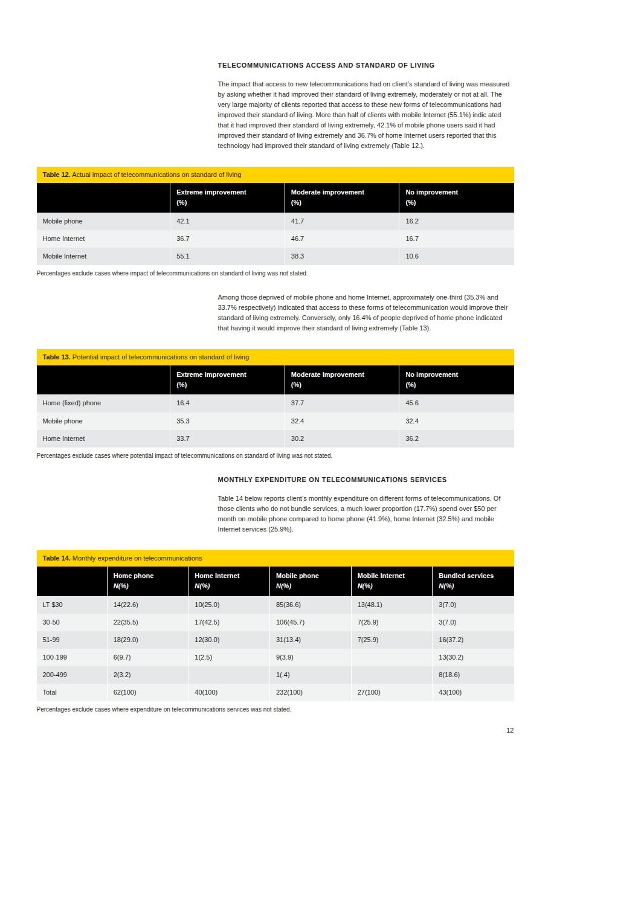Telecommunications access and standard of living
The impact that access to new telecommunications had on client’s standard of living was measured by asking whether it had improved their standard of living extremely, moderately or not at all. The very large majority of clients reported that access to these new forms of telecommunications had improved their standard of living. More than half of clients with mobile Internet (55.1%) indic ated that it had improved their standard of living extremely, 42.1% of mobile phone users said it had improved their standard of living extremely and 36.7% of home Internet users reported that this technology had improved their standard of living extremely (Table 12.).
Table 12. Actual impact of telecommunications on standard of living
| | Extreme improvement (%) | Moderate improvement (%) | No improvement (%) |
| --- | --- | --- | --- |
| Mobile phone | 42.1 | 41.7 | 16.2 |
| Home Internet | 36.7 | 46.7 | 16.7 |
| Mobile Internet | 55.1 | 38.3 | 10.6 |
Percentages exclude cases where impact of telecommunications on standard of living was not stated.
Among those deprived of mobile phone and home Internet, approximately one-third (35.3% and 33.7% respectively) indicated that access to these forms of telecommunication would improve their standard of living extremely. Conversely, only 16.4% of people deprived of home phone indicated that having it would improve their standard of living extremely (Table 13).
Table 13. Potential impact of telecommunications on standard of living
| | Extreme improvement (%) | Moderate improvement (%) | No improvement (%) |
| --- | --- | --- | --- |
| Home (fixed) phone | 16.4 | 37.7 | 45.6 |
| Mobile phone | 35.3 | 32.4 | 32.4 |
| Home Internet | 33.7 | 30.2 | 36.2 |
Percentages exclude cases where potential impact of telecommunications on standard of living was not stated.
Monthly expenditure on telecommunications services
Table 14 below reports client’s monthly expenditure on different forms of telecommunications. Of those clients who do not bundle services, a much lower proportion (17.7%) spend over $50 per month on mobile phone compared to home phone (41.9%), home Internet (32.5%) and mobile Internet services (25.9%).
Table 14. Monthly expenditure on telecommunications
| | Home phone N(%) | Home Internet N(%) | Mobile phone N(%) | Mobile Internet N(%) | Bundled services N(%) |
| --- | --- | --- | --- | --- | --- |
| LT $30 | 14(22.6) | 10(25.0) | 85(36.6) | 13(48.1) | 3(7.0) |
| 30-50 | 22(35.5) | 17(42.5) | 106(45.7) | 7(25.9) | 3(7.0) |
| 51-99 | 18(29.0) | 12(30.0) | 31(13.4) | 7(25.9) | 16(37.2) |
| 100-199 | 6(9.7) | 1(2.5) | 9(3.9) | | 13(30.2) |
| 200-499 | 2(3.2) | | 1(.4) | | 8(18.6) |
| Total | 62(100) | 40(100) | 232(100) | 27(100) | 43(100) |
Percentages exclude cases where expenditure on telecommunications services was not stated.
12